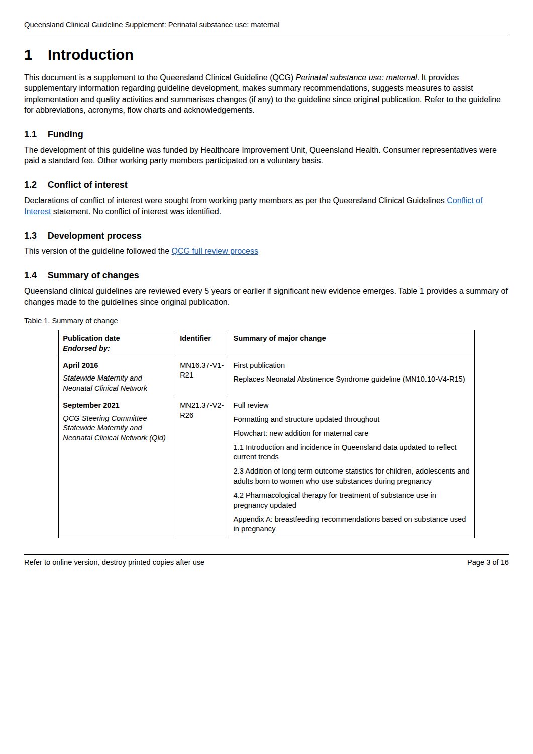Queensland Clinical Guideline Supplement: Perinatal substance use: maternal
1 Introduction
This document is a supplement to the Queensland Clinical Guideline (QCG) Perinatal substance use: maternal. It provides supplementary information regarding guideline development, makes summary recommendations, suggests measures to assist implementation and quality activities and summarises changes (if any) to the guideline since original publication. Refer to the guideline for abbreviations, acronyms, flow charts and acknowledgements.
1.1 Funding
The development of this guideline was funded by Healthcare Improvement Unit, Queensland Health. Consumer representatives were paid a standard fee. Other working party members participated on a voluntary basis.
1.2 Conflict of interest
Declarations of conflict of interest were sought from working party members as per the Queensland Clinical Guidelines Conflict of Interest statement. No conflict of interest was identified.
1.3 Development process
This version of the guideline followed the QCG full review process
1.4 Summary of changes
Queensland clinical guidelines are reviewed every 5 years or earlier if significant new evidence emerges. Table 1 provides a summary of changes made to the guidelines since original publication.
Table 1. Summary of change
| Publication date Endorsed by: | Identifier | Summary of major change |
| --- | --- | --- |
| April 2016 Statewide Maternity and Neonatal Clinical Network | MN16.37-V1-R21 | First publication Replaces Neonatal Abstinence Syndrome guideline (MN10.10-V4-R15) |
| September 2021 QCG Steering Committee Statewide Maternity and Neonatal Clinical Network (Qld) | MN21.37-V2-R26 | Full review Formatting and structure updated throughout Flowchart: new addition for maternal care 1.1 Introduction and incidence in Queensland data updated to reflect current trends 2.3 Addition of long term outcome statistics for children, adolescents and adults born to women who use substances during pregnancy 4.2 Pharmacological therapy for treatment of substance use in pregnancy updated Appendix A: breastfeeding recommendations based on substance used in pregnancy |
Refer to online version, destroy printed copies after use Page 3 of 16